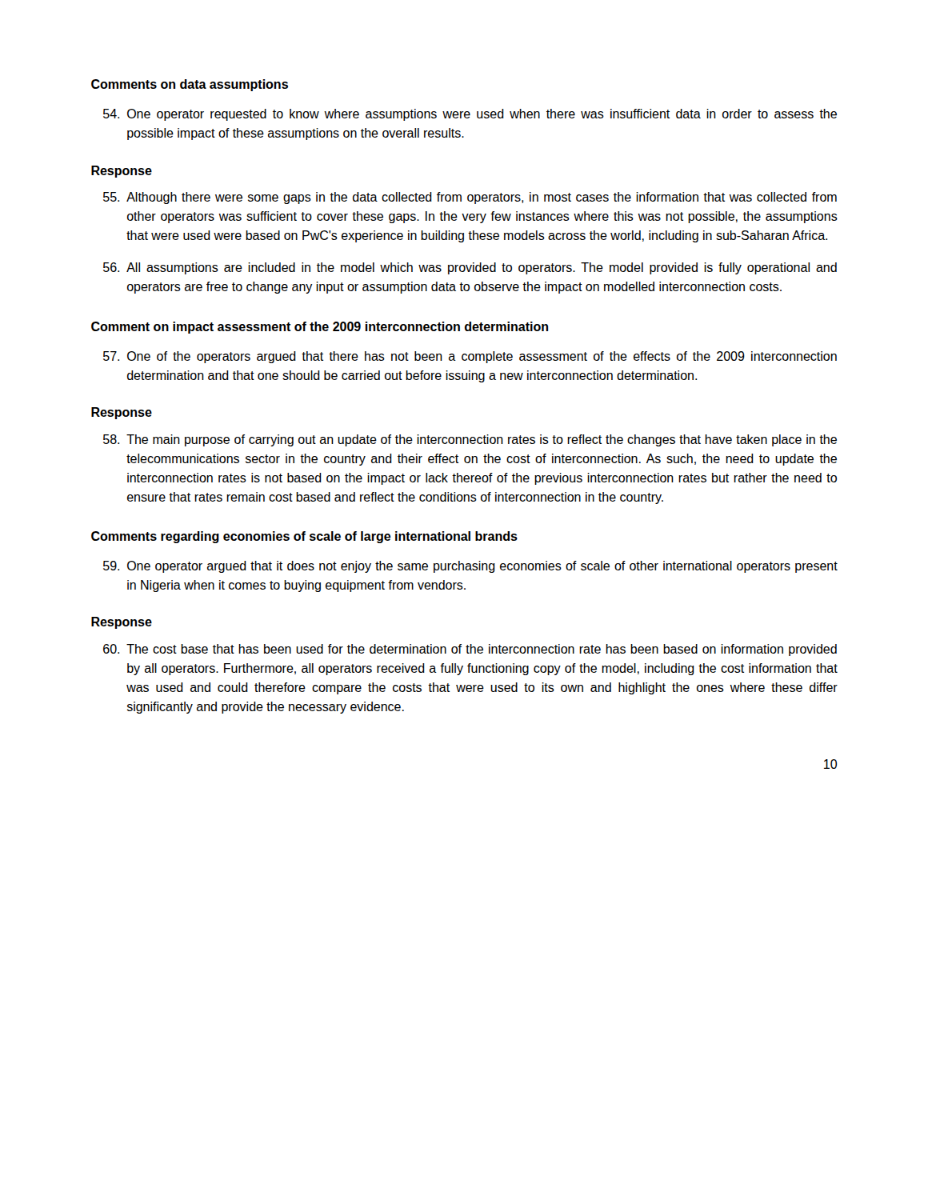Comments on data assumptions
One operator requested to know where assumptions were used when there was insufficient data in order to assess the possible impact of these assumptions on the overall results.
Response
Although there were some gaps in the data collected from operators, in most cases the information that was collected from other operators was sufficient to cover these gaps. In the very few instances where this was not possible, the assumptions that were used were based on PwC's experience in building these models across the world, including in sub-Saharan Africa.
All assumptions are included in the model which was provided to operators. The model provided is fully operational and operators are free to change any input or assumption data to observe the impact on modelled interconnection costs.
Comment on impact assessment of the 2009 interconnection determination
One of the operators argued that there has not been a complete assessment of the effects of the 2009 interconnection determination and that one should be carried out before issuing a new interconnection determination.
Response
The main purpose of carrying out an update of the interconnection rates is to reflect the changes that have taken place in the telecommunications sector in the country and their effect on the cost of interconnection. As such, the need to update the interconnection rates is not based on the impact or lack thereof of the previous interconnection rates but rather the need to ensure that rates remain cost based and reflect the conditions of interconnection in the country.
Comments regarding economies of scale of large international brands
One operator argued that it does not enjoy the same purchasing economies of scale of other international operators present in Nigeria when it comes to buying equipment from vendors.
Response
The cost base that has been used for the determination of the interconnection rate has been based on information provided by all operators. Furthermore, all operators received a fully functioning copy of the model, including the cost information that was used and could therefore compare the costs that were used to its own and highlight the ones where these differ significantly and provide the necessary evidence.
10